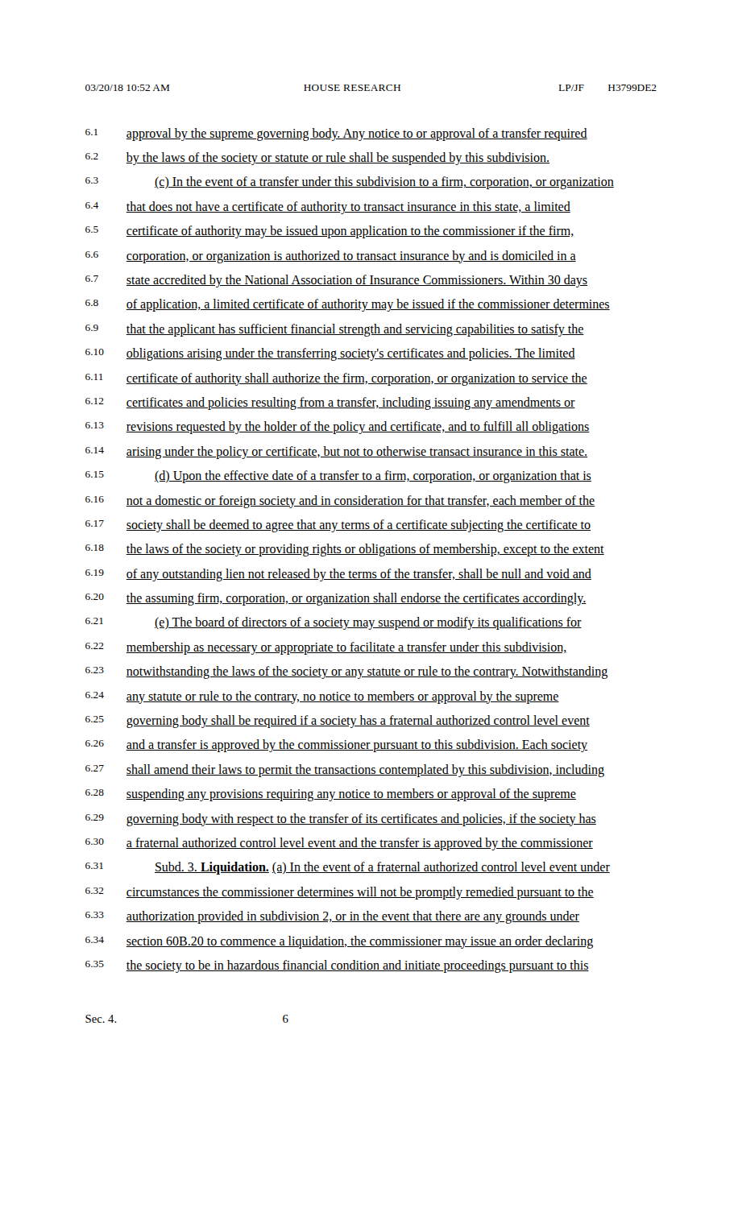03/20/18 10:52 AM
HOUSE RESEARCH
LP/JF H3799DE2
6.1 approval by the supreme governing body. Any notice to or approval of a transfer required
6.2 by the laws of the society or statute or rule shall be suspended by this subdivision.
6.3 (c) In the event of a transfer under this subdivision to a firm, corporation, or organization
6.4 that does not have a certificate of authority to transact insurance in this state, a limited
6.5 certificate of authority may be issued upon application to the commissioner if the firm,
6.6 corporation, or organization is authorized to transact insurance by and is domiciled in a
6.7 state accredited by the National Association of Insurance Commissioners. Within 30 days
6.8 of application, a limited certificate of authority may be issued if the commissioner determines
6.9 that the applicant has sufficient financial strength and servicing capabilities to satisfy the
6.10 obligations arising under the transferring society's certificates and policies. The limited
6.11 certificate of authority shall authorize the firm, corporation, or organization to service the
6.12 certificates and policies resulting from a transfer, including issuing any amendments or
6.13 revisions requested by the holder of the policy and certificate, and to fulfill all obligations
6.14 arising under the policy or certificate, but not to otherwise transact insurance in this state.
6.15 (d) Upon the effective date of a transfer to a firm, corporation, or organization that is
6.16 not a domestic or foreign society and in consideration for that transfer, each member of the
6.17 society shall be deemed to agree that any terms of a certificate subjecting the certificate to
6.18 the laws of the society or providing rights or obligations of membership, except to the extent
6.19 of any outstanding lien not released by the terms of the transfer, shall be null and void and
6.20 the assuming firm, corporation, or organization shall endorse the certificates accordingly.
6.21 (e) The board of directors of a society may suspend or modify its qualifications for
6.22 membership as necessary or appropriate to facilitate a transfer under this subdivision,
6.23 notwithstanding the laws of the society or any statute or rule to the contrary. Notwithstanding
6.24 any statute or rule to the contrary, no notice to members or approval by the supreme
6.25 governing body shall be required if a society has a fraternal authorized control level event
6.26 and a transfer is approved by the commissioner pursuant to this subdivision. Each society
6.27 shall amend their laws to permit the transactions contemplated by this subdivision, including
6.28 suspending any provisions requiring any notice to members or approval of the supreme
6.29 governing body with respect to the transfer of its certificates and policies, if the society has
6.30 a fraternal authorized control level event and the transfer is approved by the commissioner
6.31 Subd. 3. Liquidation. (a) In the event of a fraternal authorized control level event under
6.32 circumstances the commissioner determines will not be promptly remedied pursuant to the
6.33 authorization provided in subdivision 2, or in the event that there are any grounds under
6.34 section 60B.20 to commence a liquidation, the commissioner may issue an order declaring
6.35 the society to be in hazardous financial condition and initiate proceedings pursuant to this
Sec. 4.
6